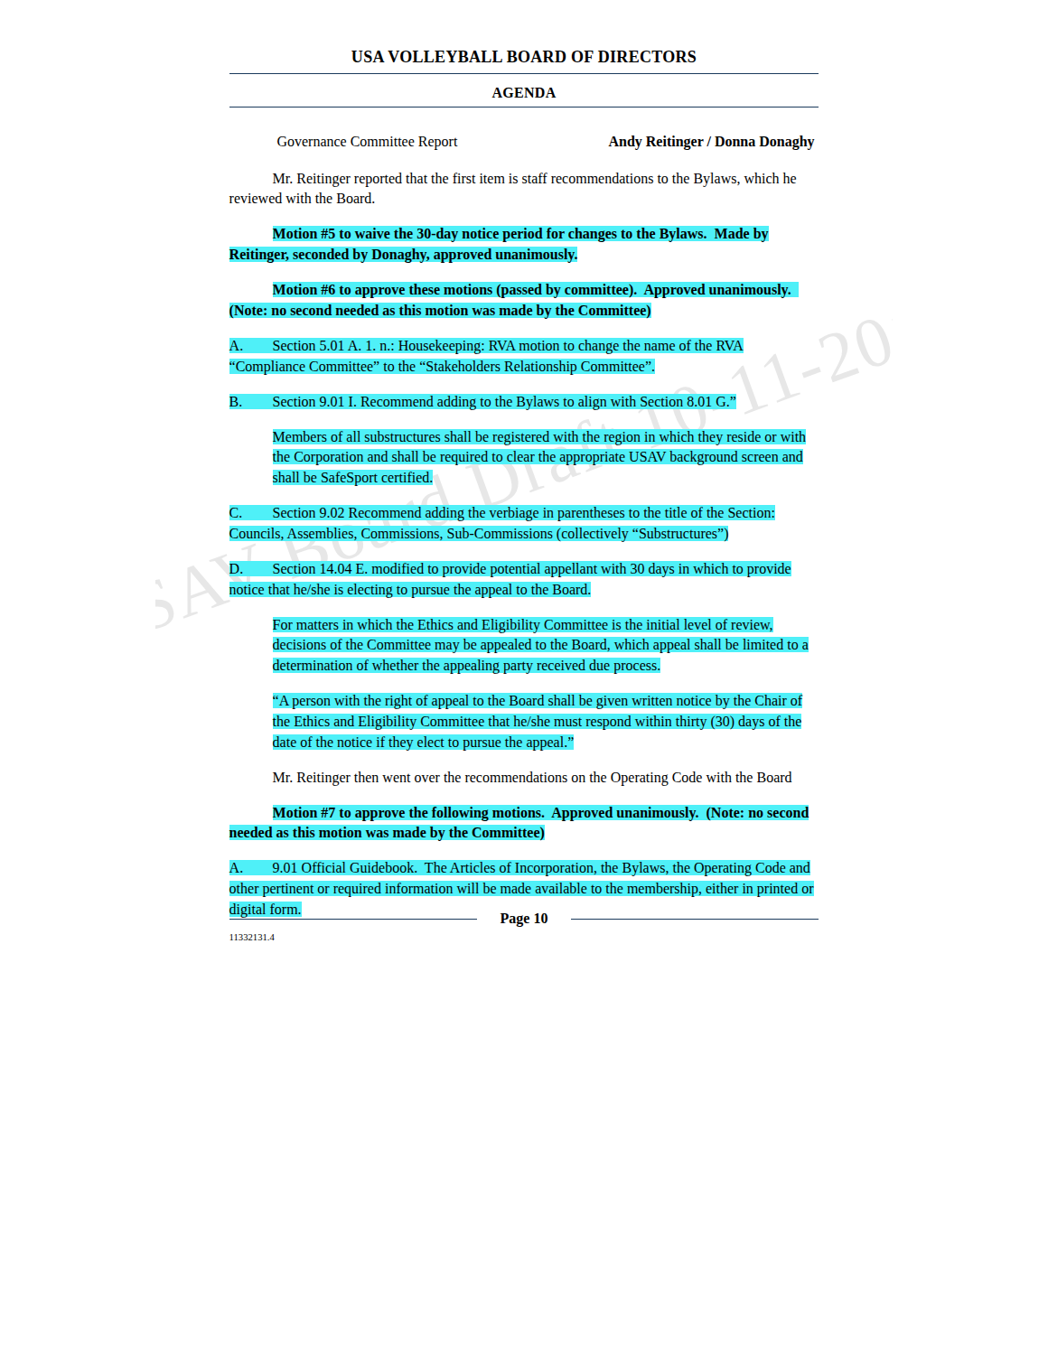USAV Board Draft 10-11-2017
USA VOLLEYBALL BOARD OF DIRECTORS
AGENDA
Governance Committee Report Andy Reitinger / Donna Donaghy
Mr. Reitinger reported that the first item is staff recommendations to the Bylaws, which he reviewed with the Board.
Motion #5 to waive the 30-day notice period for changes to the Bylaws. Made by Reitinger, seconded by Donaghy, approved unanimously.
Motion #6 to approve these motions (passed by committee). Approved unanimously. (Note: no second needed as this motion was made by the Committee)
A. Section 5.01 A. 1. n.: Housekeeping: RVA motion to change the name of the RVA “Compliance Committee” to the “Stakeholders Relationship Committee”.
B. Section 9.01 I. Recommend adding to the Bylaws to align with Section 8.01 G.”
Members of all substructures shall be registered with the region in which they reside or with the Corporation and shall be required to clear the appropriate USAV background screen and shall be SafeSport certified.
C. Section 9.02 Recommend adding the verbiage in parentheses to the title of the Section: Councils, Assemblies, Commissions, Sub-Commissions (collectively “Substructures”)
D. Section 14.04 E. modified to provide potential appellant with 30 days in which to provide notice that he/she is electing to pursue the appeal to the Board.
For matters in which the Ethics and Eligibility Committee is the initial level of review, decisions of the Committee may be appealed to the Board, which appeal shall be limited to a determination of whether the appealing party received due process.
“A person with the right of appeal to the Board shall be given written notice by the Chair of the Ethics and Eligibility Committee that he/she must respond within thirty (30) days of the date of the notice if they elect to pursue the appeal.”
Mr. Reitinger then went over the recommendations on the Operating Code with the Board
Motion #7 to approve the following motions. Approved unanimously. (Note: no second needed as this motion was made by the Committee)
A. 9.01 Official Guidebook. The Articles of Incorporation, the Bylaws, the Operating Code and other pertinent or required information will be made available to the membership, either in printed or digital form.
Page 10
11332131.4